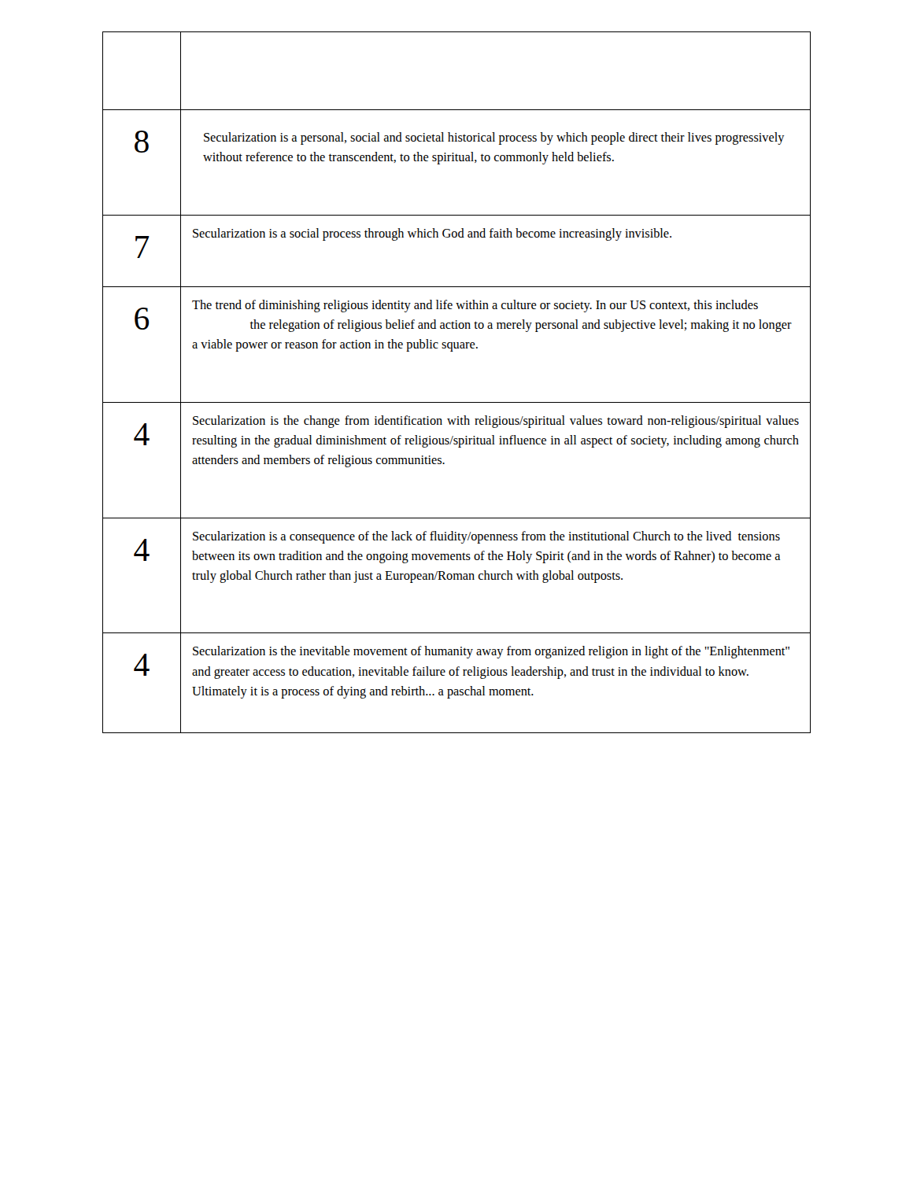| 8 | Secularization is a personal, social and societal historical process by which people direct their lives progressively without reference to the transcendent, to the spiritual, to commonly held beliefs. |
| 7 | Secularization is a social process through which God and faith become increasingly invisible. |
| 6 | The trend of diminishing religious identity and life within a culture or society. In our US context, this includes the relegation of religious belief and action to a merely personal and subjective level; making it no longer a viable power or reason for action in the public square. |
| 4 | Secularization is the change from identification with religious/spiritual values toward non-religious/spiritual values resulting in the gradual diminishment of religious/spiritual influence in all aspect of society, including among church attenders and members of religious communities. |
| 4 | Secularization is a consequence of the lack of fluidity/openness from the institutional Church to the lived tensions between its own tradition and the ongoing movements of the Holy Spirit (and in the words of Rahner) to become a truly global Church rather than just a European/Roman church with global outposts. |
| 4 | Secularization is the inevitable movement of humanity away from organized religion in light of the "Enlightenment" and greater access to education, inevitable failure of religious leadership, and trust in the individual to know. Ultimately it is a process of dying and rebirth... a paschal moment. |